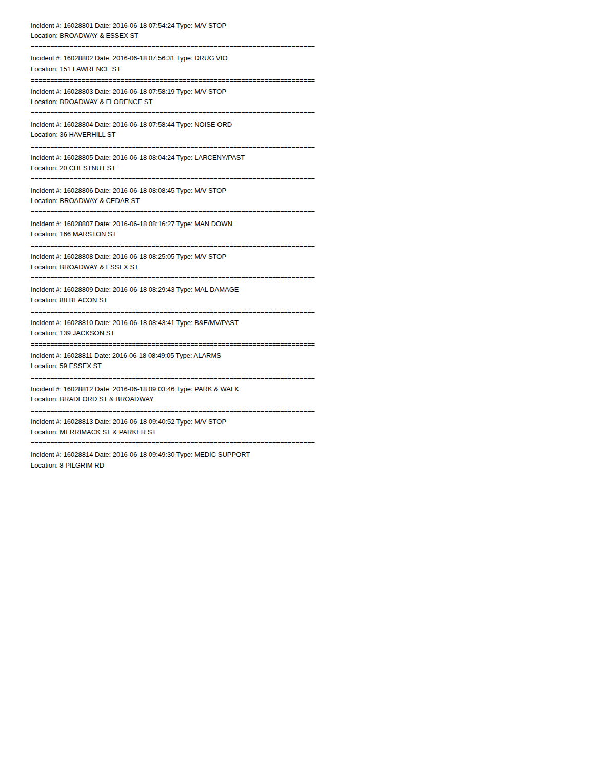Incident #: 16028801 Date: 2016-06-18 07:54:24 Type: M/V STOP
Location: BROADWAY & ESSEX ST
=========================================================================
Incident #: 16028802 Date: 2016-06-18 07:56:31 Type: DRUG VIO
Location: 151 LAWRENCE ST
=========================================================================
Incident #: 16028803 Date: 2016-06-18 07:58:19 Type: M/V STOP
Location: BROADWAY & FLORENCE ST
=========================================================================
Incident #: 16028804 Date: 2016-06-18 07:58:44 Type: NOISE ORD
Location: 36 HAVERHILL ST
=========================================================================
Incident #: 16028805 Date: 2016-06-18 08:04:24 Type: LARCENY/PAST
Location: 20 CHESTNUT ST
=========================================================================
Incident #: 16028806 Date: 2016-06-18 08:08:45 Type: M/V STOP
Location: BROADWAY & CEDAR ST
=========================================================================
Incident #: 16028807 Date: 2016-06-18 08:16:27 Type: MAN DOWN
Location: 166 MARSTON ST
=========================================================================
Incident #: 16028808 Date: 2016-06-18 08:25:05 Type: M/V STOP
Location: BROADWAY & ESSEX ST
=========================================================================
Incident #: 16028809 Date: 2016-06-18 08:29:43 Type: MAL DAMAGE
Location: 88 BEACON ST
=========================================================================
Incident #: 16028810 Date: 2016-06-18 08:43:41 Type: B&E/MV/PAST
Location: 139 JACKSON ST
=========================================================================
Incident #: 16028811 Date: 2016-06-18 08:49:05 Type: ALARMS
Location: 59 ESSEX ST
=========================================================================
Incident #: 16028812 Date: 2016-06-18 09:03:46 Type: PARK & WALK
Location: BRADFORD ST & BROADWAY
=========================================================================
Incident #: 16028813 Date: 2016-06-18 09:40:52 Type: M/V STOP
Location: MERRIMACK ST & PARKER ST
=========================================================================
Incident #: 16028814 Date: 2016-06-18 09:49:30 Type: MEDIC SUPPORT
Location: 8 PILGRIM RD